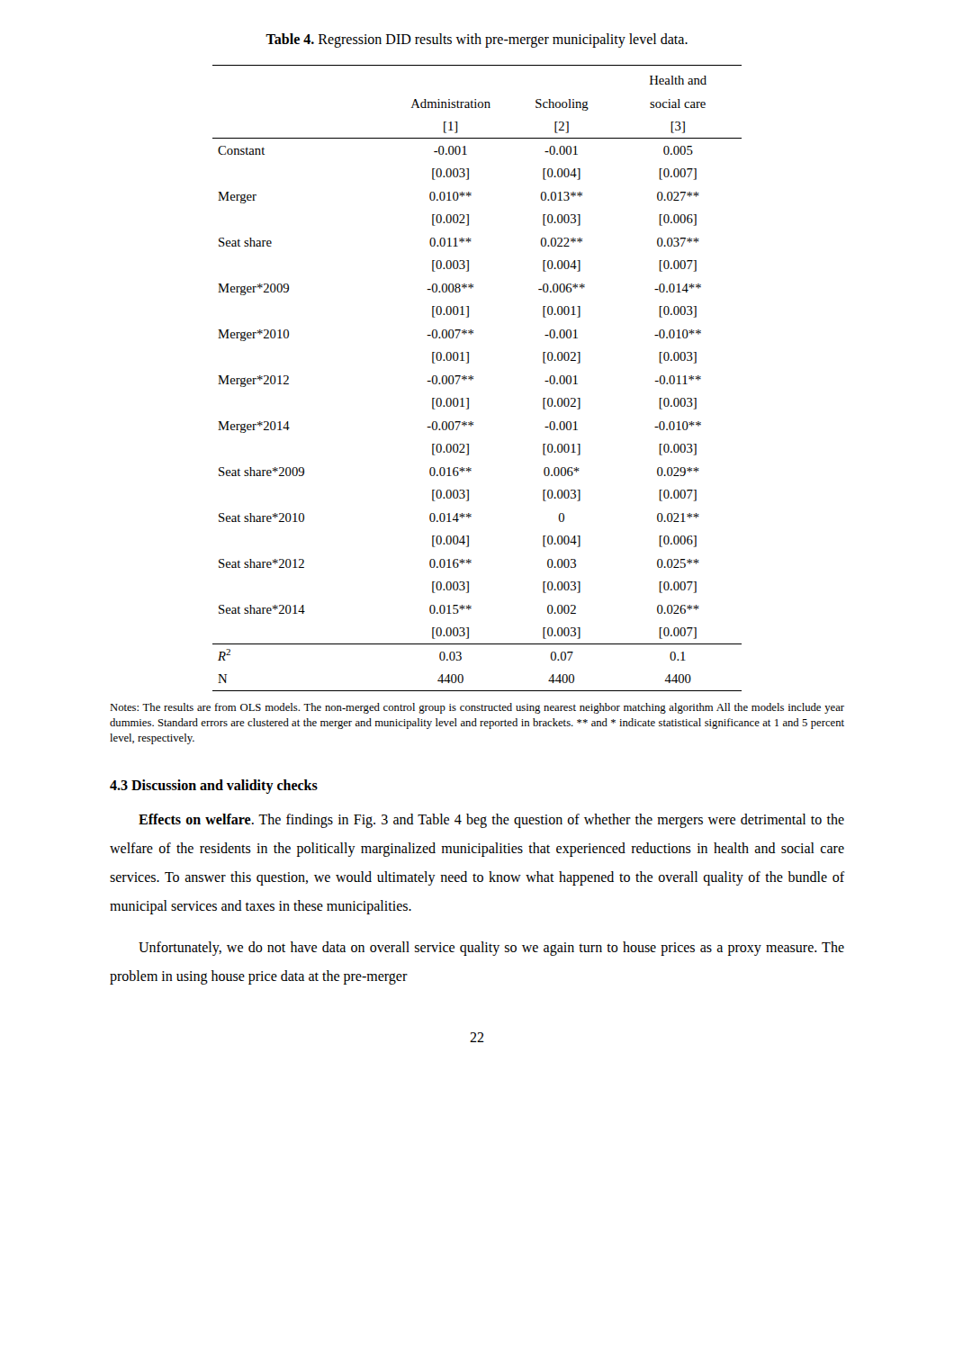Table 4. Regression DID results with pre-merger municipality level data.
| | | | Health and |
| | Administration | Schooling | social care |
| | [1] | [2] | [3] |
| Constant | -0.001 | -0.001 | 0.005 |
| | [0.003] | [0.004] | [0.007] |
| Merger | 0.010** | 0.013** | 0.027** |
| | [0.002] | [0.003] | [0.006] |
| Seat share | 0.011** | 0.022** | 0.037** |
| | [0.003] | [0.004] | [0.007] |
| Merger*2009 | -0.008** | -0.006** | -0.014** |
| | [0.001] | [0.001] | [0.003] |
| Merger*2010 | -0.007** | -0.001 | -0.010** |
| | [0.001] | [0.002] | [0.003] |
| Merger*2012 | -0.007** | -0.001 | -0.011** |
| | [0.001] | [0.002] | [0.003] |
| Merger*2014 | -0.007** | -0.001 | -0.010** |
| | [0.002] | [0.001] | [0.003] |
| Seat share*2009 | 0.016** | 0.006* | 0.029** |
| | [0.003] | [0.003] | [0.007] |
| Seat share*2010 | 0.014** | 0 | 0.021** |
| | [0.004] | [0.004] | [0.006] |
| Seat share*2012 | 0.016** | 0.003 | 0.025** |
| | [0.003] | [0.003] | [0.007] |
| Seat share*2014 | 0.015** | 0.002 | 0.026** |
| | [0.003] | [0.003] | [0.007] |
| R 2 | 0.03 | 0.07 | 0.1 |
| N | 4400 | 4400 | 4400 |
Notes: The results are from OLS models. The non-merged control group is constructed using nearest neighbor matching algorithm All the models include year dummies. Standard errors are clustered at the merger and municipality level and reported in brackets. ** and * indicate statistical significance at 1 and 5 percent level, respectively.
4.3 Discussion and validity checks
Effects on welfare. The findings in Fig. 3 and Table 4 beg the question of whether the mergers were detrimental to the welfare of the residents in the politically marginalized municipalities that experienced reductions in health and social care services. To answer this question, we would ultimately need to know what happened to the overall quality of the bundle of municipal services and taxes in these municipalities.
Unfortunately, we do not have data on overall service quality so we again turn to house prices as a proxy measure. The problem in using house price data at the pre-merger
22